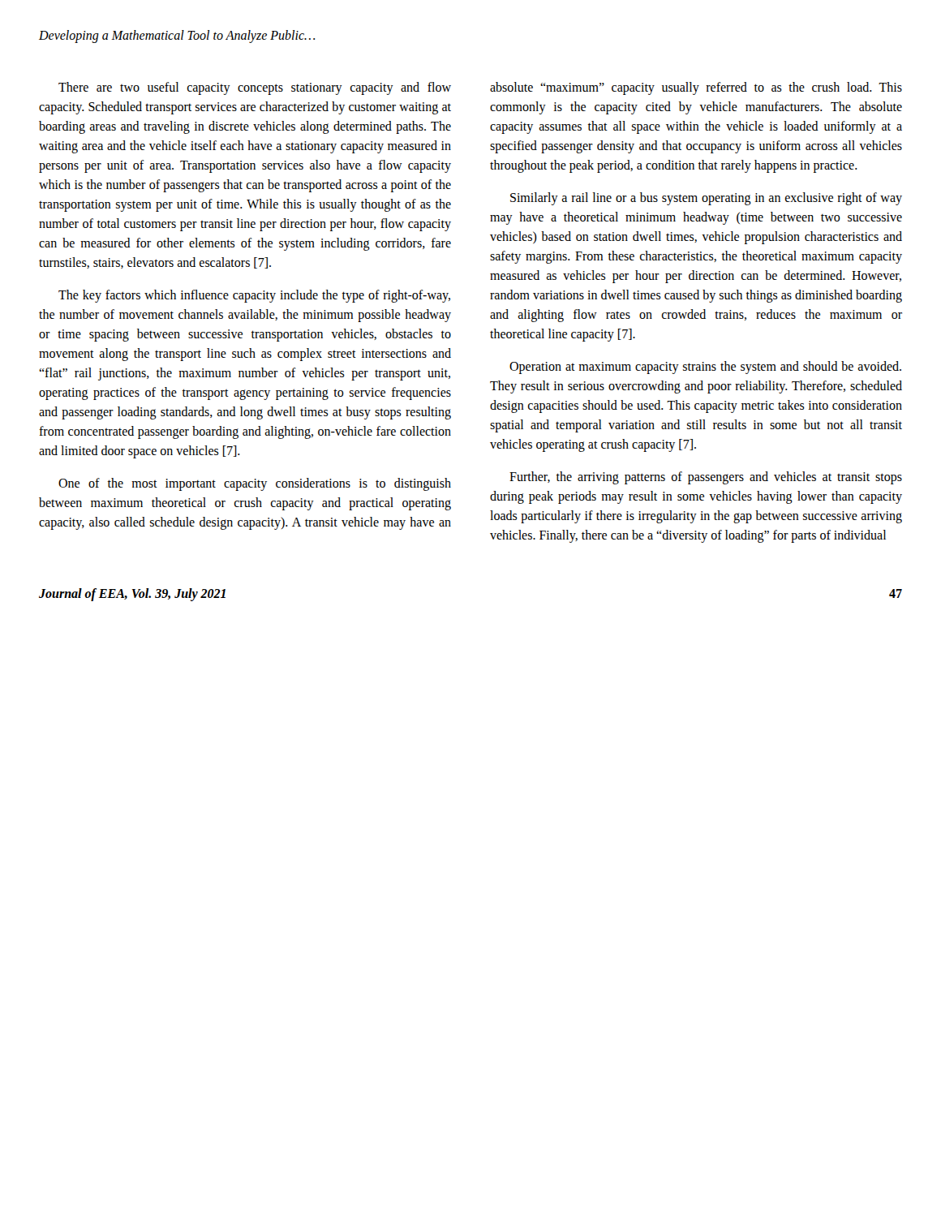Developing a Mathematical Tool to Analyze Public…
There are two useful capacity concepts stationary capacity and flow capacity. Scheduled transport services are characterized by customer waiting at boarding areas and traveling in discrete vehicles along determined paths. The waiting area and the vehicle itself each have a stationary capacity measured in persons per unit of area. Transportation services also have a flow capacity which is the number of passengers that can be transported across a point of the transportation system per unit of time. While this is usually thought of as the number of total customers per transit line per direction per hour, flow capacity can be measured for other elements of the system including corridors, fare turnstiles, stairs, elevators and escalators [7].
The key factors which influence capacity include the type of right-of-way, the number of movement channels available, the minimum possible headway or time spacing between successive transportation vehicles, obstacles to movement along the transport line such as complex street intersections and “flat” rail junctions, the maximum number of vehicles per transport unit, operating practices of the transport agency pertaining to service frequencies and passenger loading standards, and long dwell times at busy stops resulting from concentrated passenger boarding and alighting, on-vehicle fare collection and limited door space on vehicles [7].
One of the most important capacity considerations is to distinguish between maximum theoretical or crush capacity and practical operating capacity, also called schedule design capacity). A transit vehicle may have an absolute “maximum” capacity usually referred to as the crush load. This commonly is the capacity cited by vehicle manufacturers. The absolute capacity assumes that all space within the vehicle is loaded uniformly at a specified passenger density and that occupancy is uniform across all vehicles throughout the peak period, a condition that rarely happens in practice.
Similarly a rail line or a bus system operating in an exclusive right of way may have a theoretical minimum headway (time between two successive vehicles) based on station dwell times, vehicle propulsion characteristics and safety margins. From these characteristics, the theoretical maximum capacity measured as vehicles per hour per direction can be determined. However, random variations in dwell times caused by such things as diminished boarding and alighting flow rates on crowded trains, reduces the maximum or theoretical line capacity [7].
Operation at maximum capacity strains the system and should be avoided. They result in serious overcrowding and poor reliability. Therefore, scheduled design capacities should be used. This capacity metric takes into consideration spatial and temporal variation and still results in some but not all transit vehicles operating at crush capacity [7].
Further, the arriving patterns of passengers and vehicles at transit stops during peak periods may result in some vehicles having lower than capacity loads particularly if there is irregularity in the gap between successive arriving vehicles. Finally, there can be a “diversity of loading” for parts of individual
Journal of EEA, Vol. 39, July 2021 47